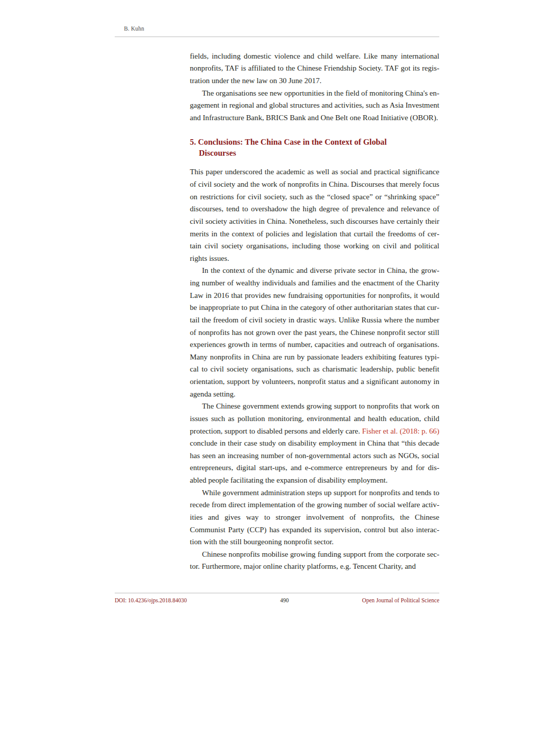B. Kuhn
fields, including domestic violence and child welfare. Like many international nonprofits, TAF is affiliated to the Chinese Friendship Society. TAF got its registration under the new law on 30 June 2017.
The organisations see new opportunities in the field of monitoring China's engagement in regional and global structures and activities, such as Asia Investment and Infrastructure Bank, BRICS Bank and One Belt one Road Initiative (OBOR).
5. Conclusions: The China Case in the Context of GlobalDiscourses
This paper underscored the academic as well as social and practical significance of civil society and the work of nonprofits in China. Discourses that merely focus on restrictions for civil society, such as the “closed space” or “shrinking space” discourses, tend to overshadow the high degree of prevalence and relevance of civil society activities in China. Nonetheless, such discourses have certainly their merits in the context of policies and legislation that curtail the freedoms of certain civil society organisations, including those working on civil and political rights issues.
In the context of the dynamic and diverse private sector in China, the growing number of wealthy individuals and families and the enactment of the Charity Law in 2016 that provides new fundraising opportunities for nonprofits, it would be inappropriate to put China in the category of other authoritarian states that curtail the freedom of civil society in drastic ways. Unlike Russia where the number of nonprofits has not grown over the past years, the Chinese nonprofit sector still experiences growth in terms of number, capacities and outreach of organisations. Many nonprofits in China are run by passionate leaders exhibiting features typical to civil society organisations, such as charismatic leadership, public benefit orientation, support by volunteers, nonprofit status and a significant autonomy in agenda setting.
The Chinese government extends growing support to nonprofits that work on issues such as pollution monitoring, environmental and health education, child protection, support to disabled persons and elderly care. Fisher et al. (2018: p. 66) conclude in their case study on disability employment in China that “this decade has seen an increasing number of non-governmental actors such as NGOs, social entrepreneurs, digital start-ups, and e-commerce entrepreneurs by and for disabled people facilitating the expansion of disability employment.
While government administration steps up support for nonprofits and tends to recede from direct implementation of the growing number of social welfare activities and gives way to stronger involvement of nonprofits, the Chinese Communist Party (CCP) has expanded its supervision, control but also interaction with the still bourgeoning nonprofit sector.
Chinese nonprofits mobilise growing funding support from the corporate sector. Furthermore, major online charity platforms, e.g. Tencent Charity, and
DOI: 10.4236/ojps.2018.84030 490 Open Journal of Political Science